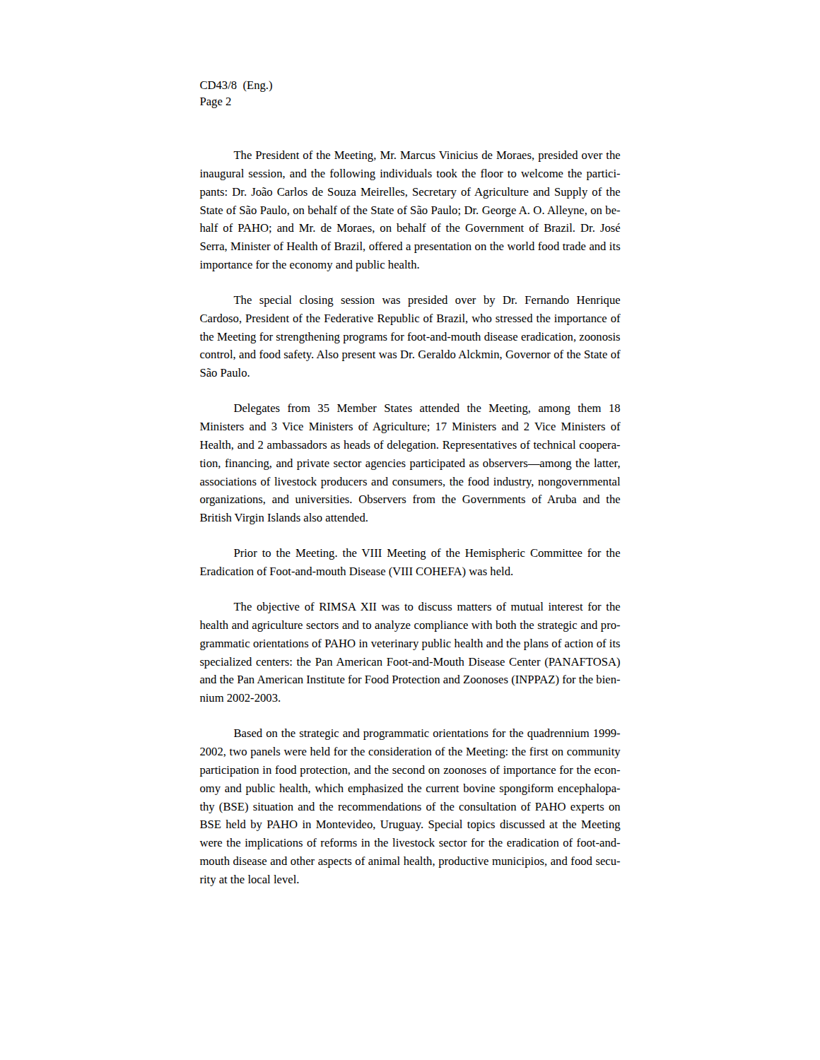CD43/8 (Eng.)
Page 2
The President of the Meeting, Mr. Marcus Vinicius de Moraes, presided over the inaugural session, and the following individuals took the floor to welcome the participants: Dr. João Carlos de Souza Meirelles, Secretary of Agriculture and Supply of the State of São Paulo, on behalf of the State of São Paulo; Dr. George A. O. Alleyne, on behalf of PAHO; and Mr. de Moraes, on behalf of the Government of Brazil. Dr. José Serra, Minister of Health of Brazil, offered a presentation on the world food trade and its importance for the economy and public health.
The special closing session was presided over by Dr. Fernando Henrique Cardoso, President of the Federative Republic of Brazil, who stressed the importance of the Meeting for strengthening programs for foot-and-mouth disease eradication, zoonosis control, and food safety. Also present was Dr. Geraldo Alckmin, Governor of the State of São Paulo.
Delegates from 35 Member States attended the Meeting, among them 18 Ministers and 3 Vice Ministers of Agriculture; 17 Ministers and 2 Vice Ministers of Health, and 2 ambassadors as heads of delegation. Representatives of technical cooperation, financing, and private sector agencies participated as observers—among the latter, associations of livestock producers and consumers, the food industry, nongovernmental organizations, and universities. Observers from the Governments of Aruba and the British Virgin Islands also attended.
Prior to the Meeting. the VIII Meeting of the Hemispheric Committee for the Eradication of Foot-and-mouth Disease (VIII COHEFA) was held.
The objective of RIMSA XII was to discuss matters of mutual interest for the health and agriculture sectors and to analyze compliance with both the strategic and programmatic orientations of PAHO in veterinary public health and the plans of action of its specialized centers: the Pan American Foot-and-Mouth Disease Center (PANAFTOSA) and the Pan American Institute for Food Protection and Zoonoses (INPPAZ) for the biennium 2002-2003.
Based on the strategic and programmatic orientations for the quadrennium 1999-2002, two panels were held for the consideration of the Meeting: the first on community participation in food protection, and the second on zoonoses of importance for the economy and public health, which emphasized the current bovine spongiform encephalopathy (BSE) situation and the recommendations of the consultation of PAHO experts on BSE held by PAHO in Montevideo, Uruguay. Special topics discussed at the Meeting were the implications of reforms in the livestock sector for the eradication of foot-and-mouth disease and other aspects of animal health, productive municipios, and food security at the local level.